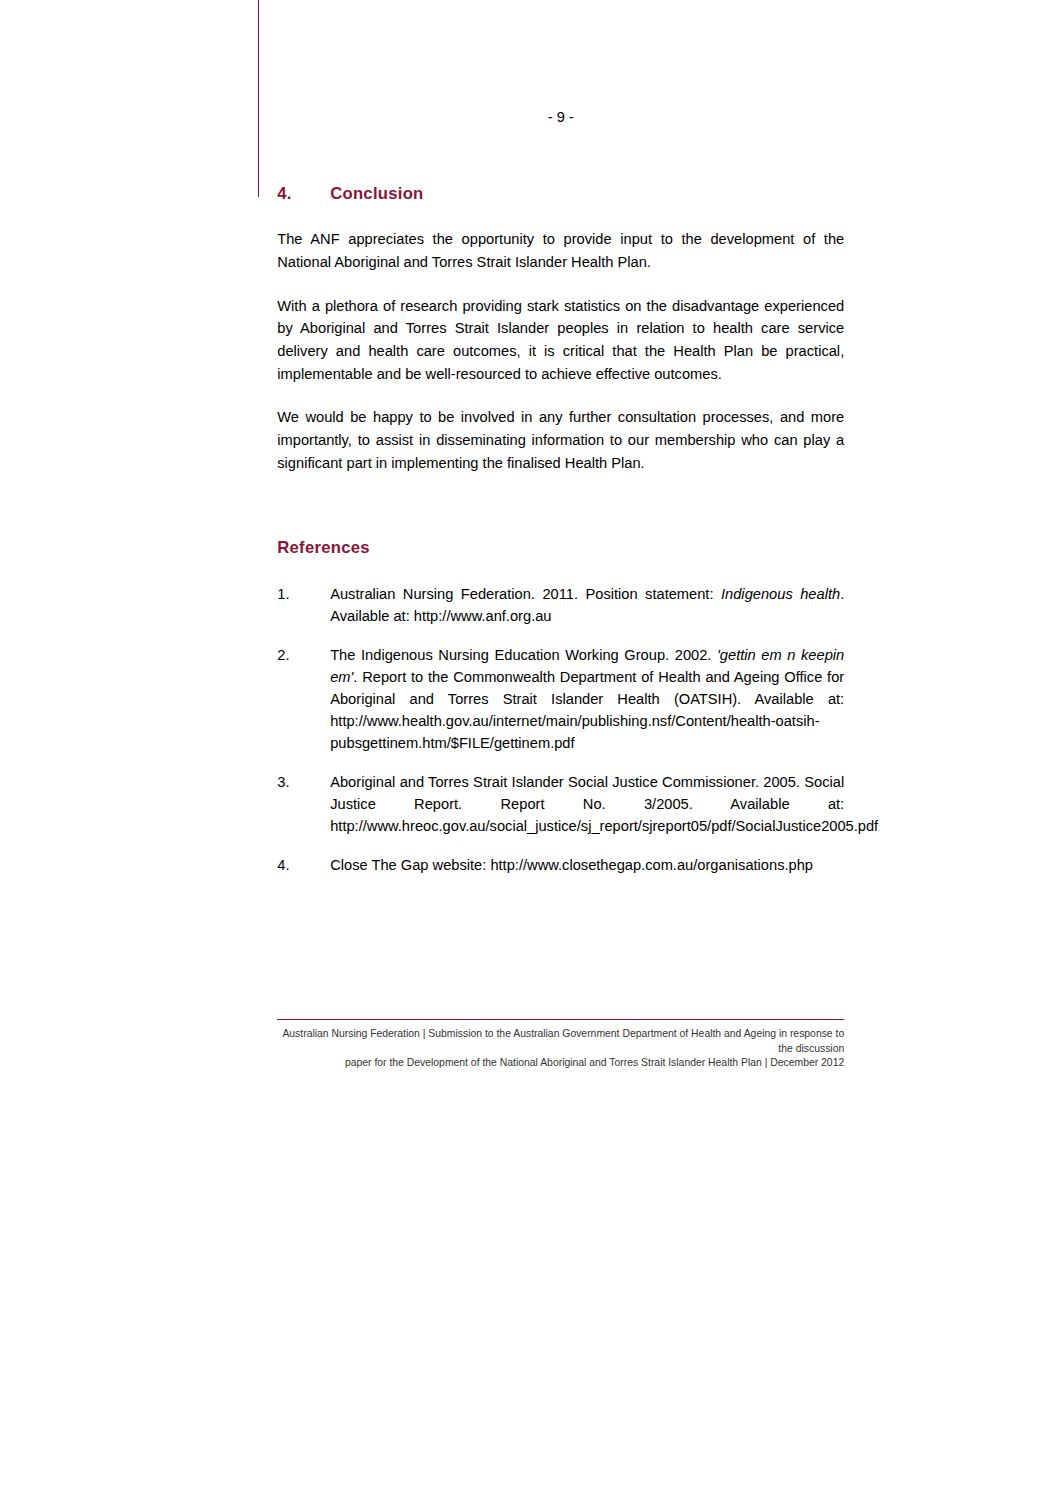- 9 -
4. Conclusion
The ANF appreciates the opportunity to provide input to the development of the National Aboriginal and Torres Strait Islander Health Plan.
With a plethora of research providing stark statistics on the disadvantage experienced by Aboriginal and Torres Strait Islander peoples in relation to health care service delivery and health care outcomes, it is critical that the Health Plan be practical, implementable and be well-resourced to achieve effective outcomes.
We would be happy to be involved in any further consultation processes, and more importantly, to assist in disseminating information to our membership who can play a significant part in implementing the finalised Health Plan.
References
1. Australian Nursing Federation. 2011. Position statement: Indigenous health. Available at: http://www.anf.org.au
2. The Indigenous Nursing Education Working Group. 2002. 'gettin em n keepin em'. Report to the Commonwealth Department of Health and Ageing Office for Aboriginal and Torres Strait Islander Health (OATSIH). Available at: http://www.health.gov.au/internet/main/publishing.nsf/Content/health-oatsih-pubsgettinem.htm/$FILE/gettinem.pdf
3. Aboriginal and Torres Strait Islander Social Justice Commissioner. 2005. Social Justice Report. Report No. 3/2005. Available at: http://www.hreoc.gov.au/social_justice/sj_report/sjreport05/pdf/SocialJustice2005.pdf
4. Close The Gap website: http://www.closethegap.com.au/organisations.php
Australian Nursing Federation | Submission to the Australian Government Department of Health and Ageing in response to the discussion
paper for the Development of the National Aboriginal and Torres Strait Islander Health Plan | December 2012